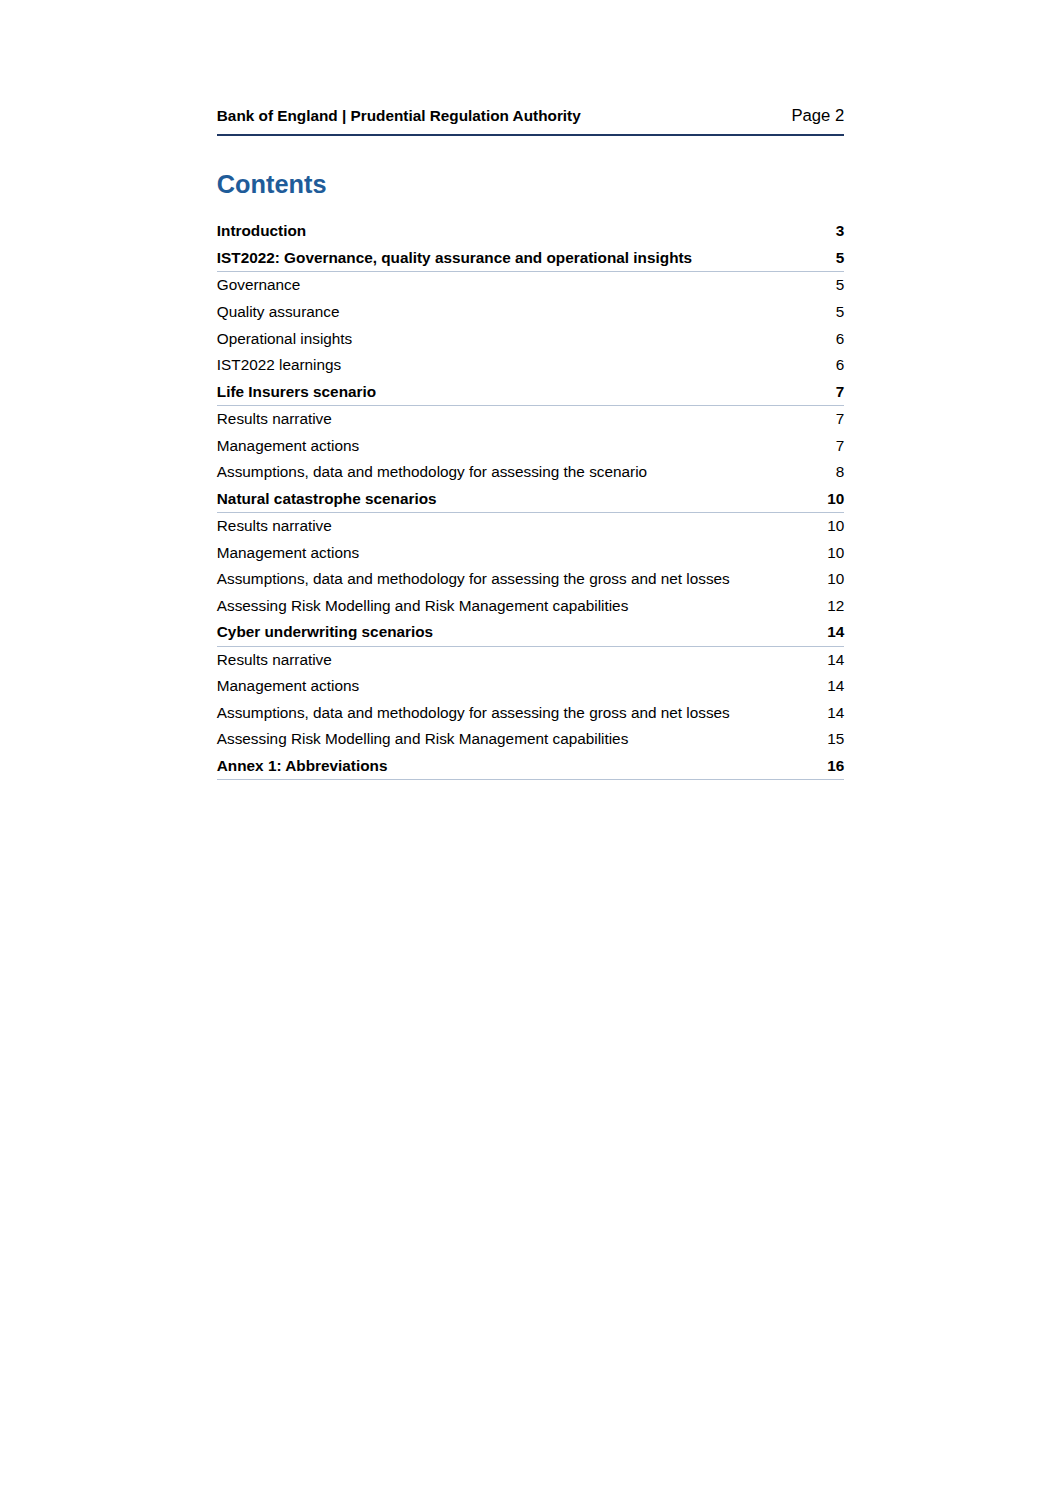Bank of England | Prudential Regulation Authority
Page 2
Contents
| Introduction | 3 |
| IST2022: Governance, quality assurance and operational insights | 5 |
| Governance | 5 |
| Quality assurance | 5 |
| Operational insights | 6 |
| IST2022 learnings | 6 |
| Life Insurers scenario | 7 |
| Results narrative | 7 |
| Management actions | 7 |
| Assumptions, data and methodology for assessing the scenario | 8 |
| Natural catastrophe scenarios | 10 |
| Results narrative | 10 |
| Management actions | 10 |
| Assumptions, data and methodology for assessing the gross and net losses | 10 |
| Assessing Risk Modelling and Risk Management capabilities | 12 |
| Cyber underwriting scenarios | 14 |
| Results narrative | 14 |
| Management actions | 14 |
| Assumptions, data and methodology for assessing the gross and net losses | 14 |
| Assessing Risk Modelling and Risk Management capabilities | 15 |
| Annex 1: Abbreviations | 16 |